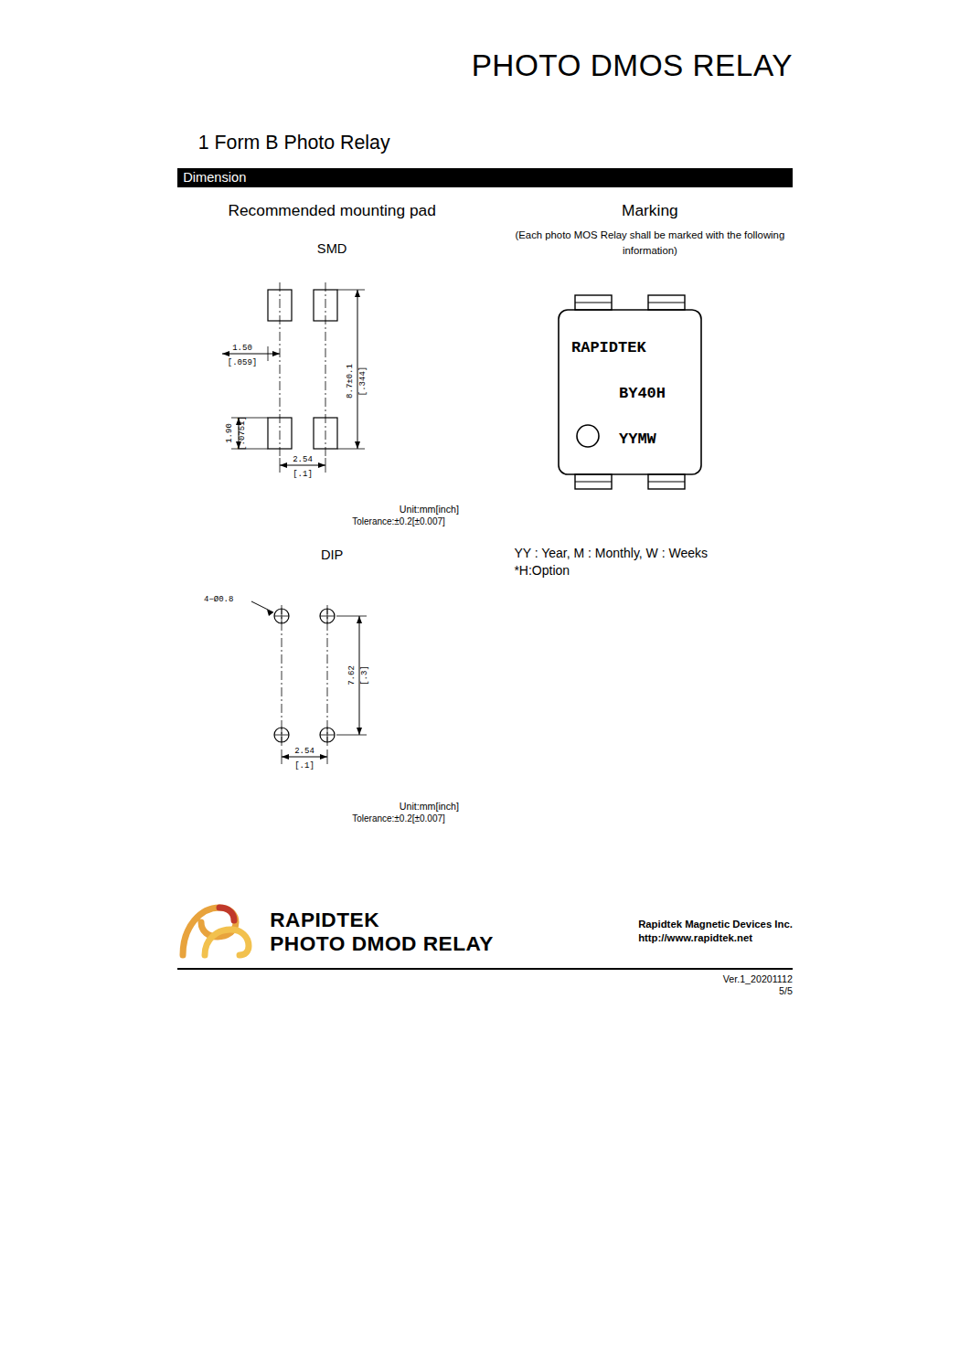PHOTO DMOS RELAY
1 Form B Photo Relay
Dimension
Recommended mounting pad
SMD
8.7±0.1 [.344] 1.50 [.059] 1.90 [.0751] 2.54 [.1]
Unit:mm[inch]
Tolerance:±0.2[±0.007]
DIP
4−Ø0.8 7.62 [.3] 2.54 [.1]
Unit:mm[inch]
Tolerance:±0.2[±0.007]
Marking
(Each photo MOS Relay shall be marked with the following
information)
RAPIDTEK BY40H YYMW
YY : Year, M : Monthly, W : Weeks
*H:Option
RAPIDTEK
PHOTO DMOD RELAY
Rapidtek Magnetic Devices Inc.
http://www.rapidtek.net
Ver.1_20201112
5/5